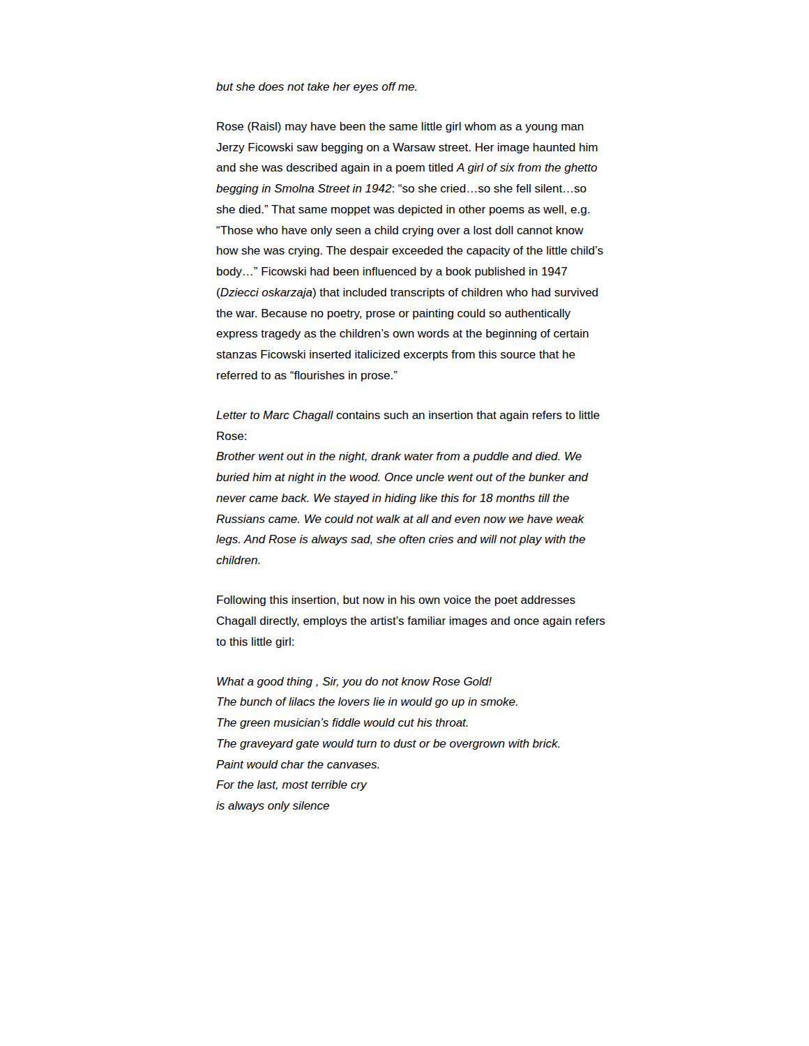but she does not take her eyes off me.
Rose (Raisl) may have been the same little girl whom as a young man Jerzy Ficowski saw begging on a Warsaw street. Her image haunted him and she was described again in a poem titled A girl of six from the ghetto begging in Smolna Street in 1942: “so she cried…so she fell silent…so she died.” That same moppet was depicted in other poems as well, e.g. “Those who have only seen a child crying over a lost doll cannot know how she was crying. The despair exceeded the capacity of the little child’s body…” Ficowski had been influenced by a book published in 1947 (Dziecci oskarzaja) that included transcripts of children who had survived the war. Because no poetry, prose or painting could so authentically express tragedy as the children’s own words at the beginning of certain stanzas Ficowski inserted italicized excerpts from this source that he referred to as “flourishes in prose.”
Letter to Marc Chagall contains such an insertion that again refers to little Rose:
Brother went out in the night, drank water from a puddle and died. We buried him at night in the wood. Once uncle went out of the bunker and never came back. We stayed in hiding like this for 18 months till the Russians came. We could not walk at all and even now we have weak legs. And Rose is always sad, she often cries and will not play with the children.
Following this insertion, but now in his own voice the poet addresses Chagall directly, employs the artist’s familiar images and once again refers to this little girl:
What a good thing , Sir, you do not know Rose Gold!
The bunch of lilacs the lovers lie in would go up in smoke.
The green musician’s fiddle would cut his throat.
The graveyard gate would turn to dust or be overgrown with brick.
Paint would char the canvases.
For the last, most terrible cry
is always only silence